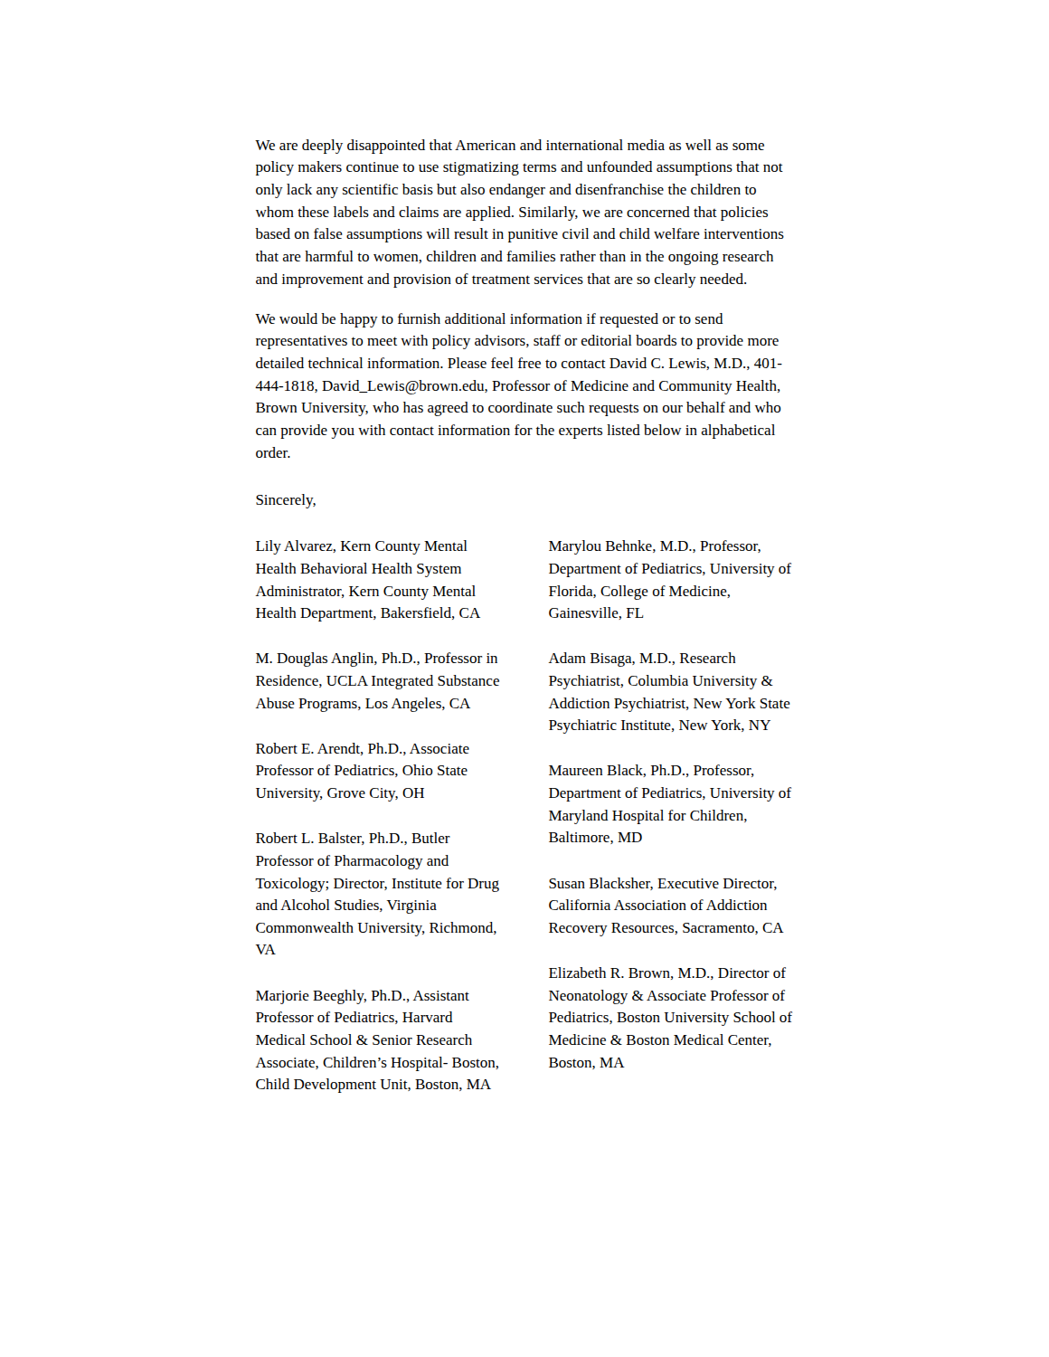We are deeply disappointed that American and international media as well as some policy makers continue to use stigmatizing terms and unfounded assumptions that not only lack any scientific basis but also endanger and disenfranchise the children to whom these labels and claims are applied. Similarly, we are concerned that policies based on false assumptions will result in punitive civil and child welfare interventions that are harmful to women, children and families rather than in the ongoing research and improvement and provision of treatment services that are so clearly needed.
We would be happy to furnish additional information if requested or to send representatives to meet with policy advisors, staff or editorial boards to provide more detailed technical information. Please feel free to contact David C. Lewis, M.D., 401-444-1818, David_Lewis@brown.edu, Professor of Medicine and Community Health, Brown University, who has agreed to coordinate such requests on our behalf and who can provide you with contact information for the experts listed below in alphabetical order.
Sincerely,
Lily Alvarez, Kern County Mental Health Behavioral Health System Administrator, Kern County Mental Health Department, Bakersfield, CA
M. Douglas Anglin, Ph.D., Professor in Residence, UCLA Integrated Substance Abuse Programs, Los Angeles, CA
Robert E. Arendt, Ph.D., Associate Professor of Pediatrics, Ohio State University, Grove City, OH
Robert L. Balster, Ph.D., Butler Professor of Pharmacology and Toxicology; Director, Institute for Drug and Alcohol Studies, Virginia Commonwealth University, Richmond, VA
Marjorie Beeghly, Ph.D., Assistant Professor of Pediatrics, Harvard Medical School & Senior Research Associate, Children’s Hospital- Boston, Child Development Unit, Boston, MA
Marylou Behnke, M.D., Professor, Department of Pediatrics, University of Florida, College of Medicine, Gainesville, FL
Adam Bisaga, M.D., Research Psychiatrist, Columbia University & Addiction Psychiatrist, New York State Psychiatric Institute, New York, NY
Maureen Black, Ph.D., Professor, Department of Pediatrics, University of Maryland Hospital for Children, Baltimore, MD
Susan Blacksher, Executive Director, California Association of Addiction Recovery Resources, Sacramento, CA
Elizabeth R. Brown, M.D., Director of Neonatology & Associate Professor of Pediatrics, Boston University School of Medicine & Boston Medical Center, Boston, MA